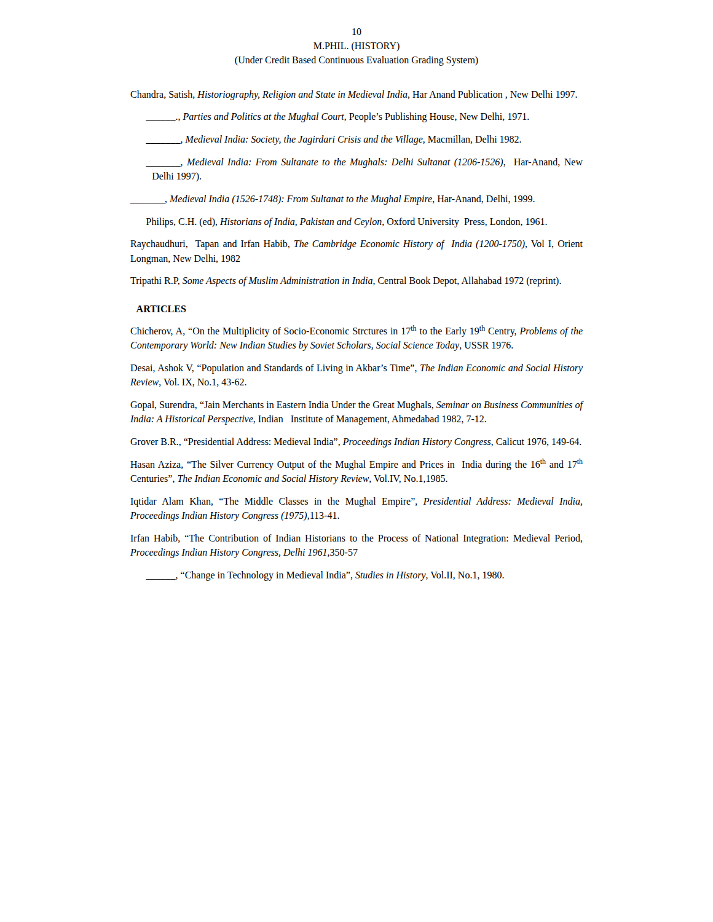10
M.PHIL. (HISTORY)
(Under Credit Based Continuous Evaluation Grading System)
Chandra, Satish, Historiography, Religion and State in Medieval India, Har Anand Publication , New Delhi 1997.
______., Parties and Politics at the Mughal Court, People’s Publishing House, New Delhi, 1971.
_______, Medieval India: Society, the Jagirdari Crisis and the Village, Macmillan, Delhi 1982.
_______, Medieval India: From Sultanate to the Mughals: Delhi Sultanat (1206-1526), Har-Anand, New Delhi 1997).
_______, Medieval India (1526-1748): From Sultanat to the Mughal Empire, Har-Anand, Delhi, 1999.
Philips, C.H. (ed), Historians of India, Pakistan and Ceylon, Oxford University Press, London, 1961.
Raychaudhuri, Tapan and Irfan Habib, The Cambridge Economic History of India (1200-1750), Vol I, Orient Longman, New Delhi, 1982
Tripathi R.P, Some Aspects of Muslim Administration in India, Central Book Depot, Allahabad 1972 (reprint).
ARTICLES
Chicherov, A, “On the Multiplicity of Socio-Economic Strctures in 17th to the Early 19th Centry, Problems of the Contemporary World: New Indian Studies by Soviet Scholars, Social Science Today, USSR 1976.
Desai, Ashok V, “Population and Standards of Living in Akbar’s Time”, The Indian Economic and Social History Review, Vol. IX, No.1, 43-62.
Gopal, Surendra, “Jain Merchants in Eastern India Under the Great Mughals, Seminar on Business Communities of India: A Historical Perspective, Indian Institute of Management, Ahmedabad 1982, 7-12.
Grover B.R., “Presidential Address: Medieval India”, Proceedings Indian History Congress, Calicut 1976, 149-64.
Hasan Aziza, “The Silver Currency Output of the Mughal Empire and Prices in India during the 16th and 17th Centuries”, The Indian Economic and Social History Review, Vol.IV, No.1,1985.
Iqtidar Alam Khan, “The Middle Classes in the Mughal Empire”, Presidential Address: Medieval India, Proceedings Indian History Congress (1975),113-41.
Irfan Habib, “The Contribution of Indian Historians to the Process of National Integration: Medieval Period, Proceedings Indian History Congress, Delhi 1961,350-57
______, “Change in Technology in Medieval India”, Studies in History, Vol.II, No.1, 1980.